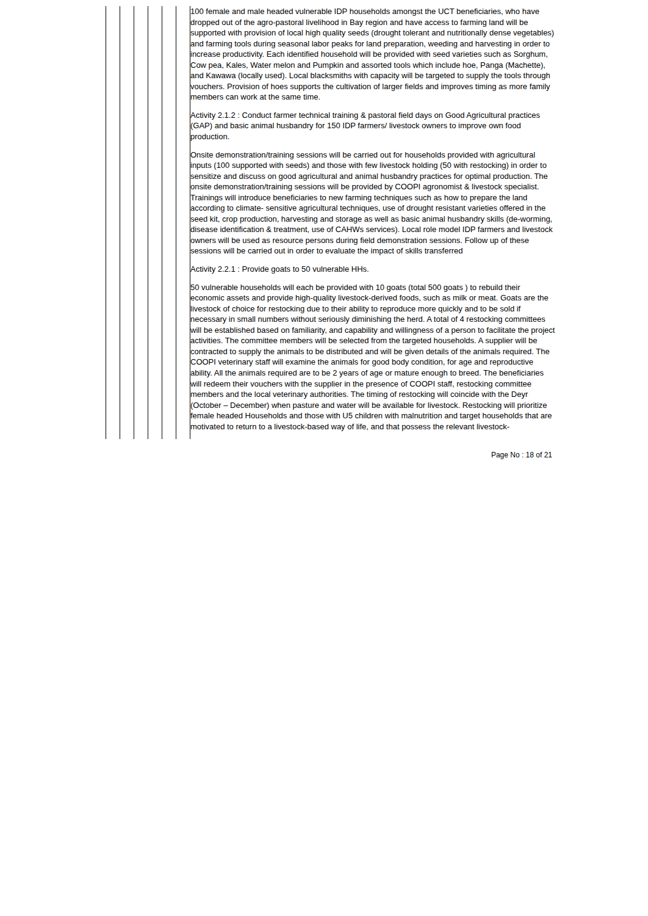| | | | | | | | 100 female and male headed vulnerable IDP households amongst the UCT beneficiaries, who have dropped out of the agro-pastoral livelihood in Bay region and have access to farming land will be supported with provision of local high quality seeds (drought tolerant and nutritionally dense vegetables) and farming tools during seasonal labor peaks for land preparation, weeding and harvesting in order to increase productivity. Each identified household will be provided with seed varieties such as Sorghum, Cow pea, Kales, Water melon and Pumpkin and assorted tools which include hoe, Panga (Machette), and Kawawa (locally used). Local blacksmiths with capacity will be targeted to supply the tools through vouchers. Provision of hoes supports the cultivation of larger fields and improves timing as more family members can work at the same time. Activity 2.1.2 : Conduct farmer technical training & pastoral field days on Good Agricultural practices (GAP) and basic animal husbandry for 150 IDP farmers/ livestock owners to improve own food production. Onsite demonstration/training sessions will be carried out for households provided with agricultural inputs (100 supported with seeds) and those with few livestock holding (50 with restocking) in order to sensitize and discuss on good agricultural and animal husbandry practices for optimal production. The onsite demonstration/training sessions will be provided by COOPI agronomist & livestock specialist. Trainings will introduce beneficiaries to new farming techniques such as how to prepare the land according to climate- sensitive agricultural techniques, use of drought resistant varieties offered in the seed kit, crop production, harvesting and storage as well as basic animal husbandry skills (de-worming, disease identification & treatment, use of CAHWs services). Local role model IDP farmers and livestock owners will be used as resource persons during field demonstration sessions. Follow up of these sessions will be carried out in order to evaluate the impact of skills transferred Activity 2.2.1 : Provide goats to 50 vulnerable HHs. 50 vulnerable households will each be provided with 10 goats (total 500 goats ) to rebuild their economic assets and provide high-quality livestock-derived foods, such as milk or meat. Goats are the livestock of choice for restocking due to their ability to reproduce more quickly and to be sold if necessary in small numbers without seriously diminishing the herd. A total of 4 restocking committees will be established based on familiarity, and capability and willingness of a person to facilitate the project activities. The committee members will be selected from the targeted households. A supplier will be contracted to supply the animals to be distributed and will be given details of the animals required. The COOPI veterinary staff will examine the animals for good body condition, for age and reproductive ability. All the animals required are to be 2 years of age or mature enough to breed. The beneficiaries will redeem their vouchers with the supplier in the presence of COOPI staff, restocking committee members and the local veterinary authorities. The timing of restocking will coincide with the Deyr (October – December) when pasture and water will be available for livestock. Restocking will prioritize female headed Households and those with U5 children with malnutrition and target households that are motivated to return to a livestock-based way of life, and that possess the relevant livestock- |
Page No : 18 of 21